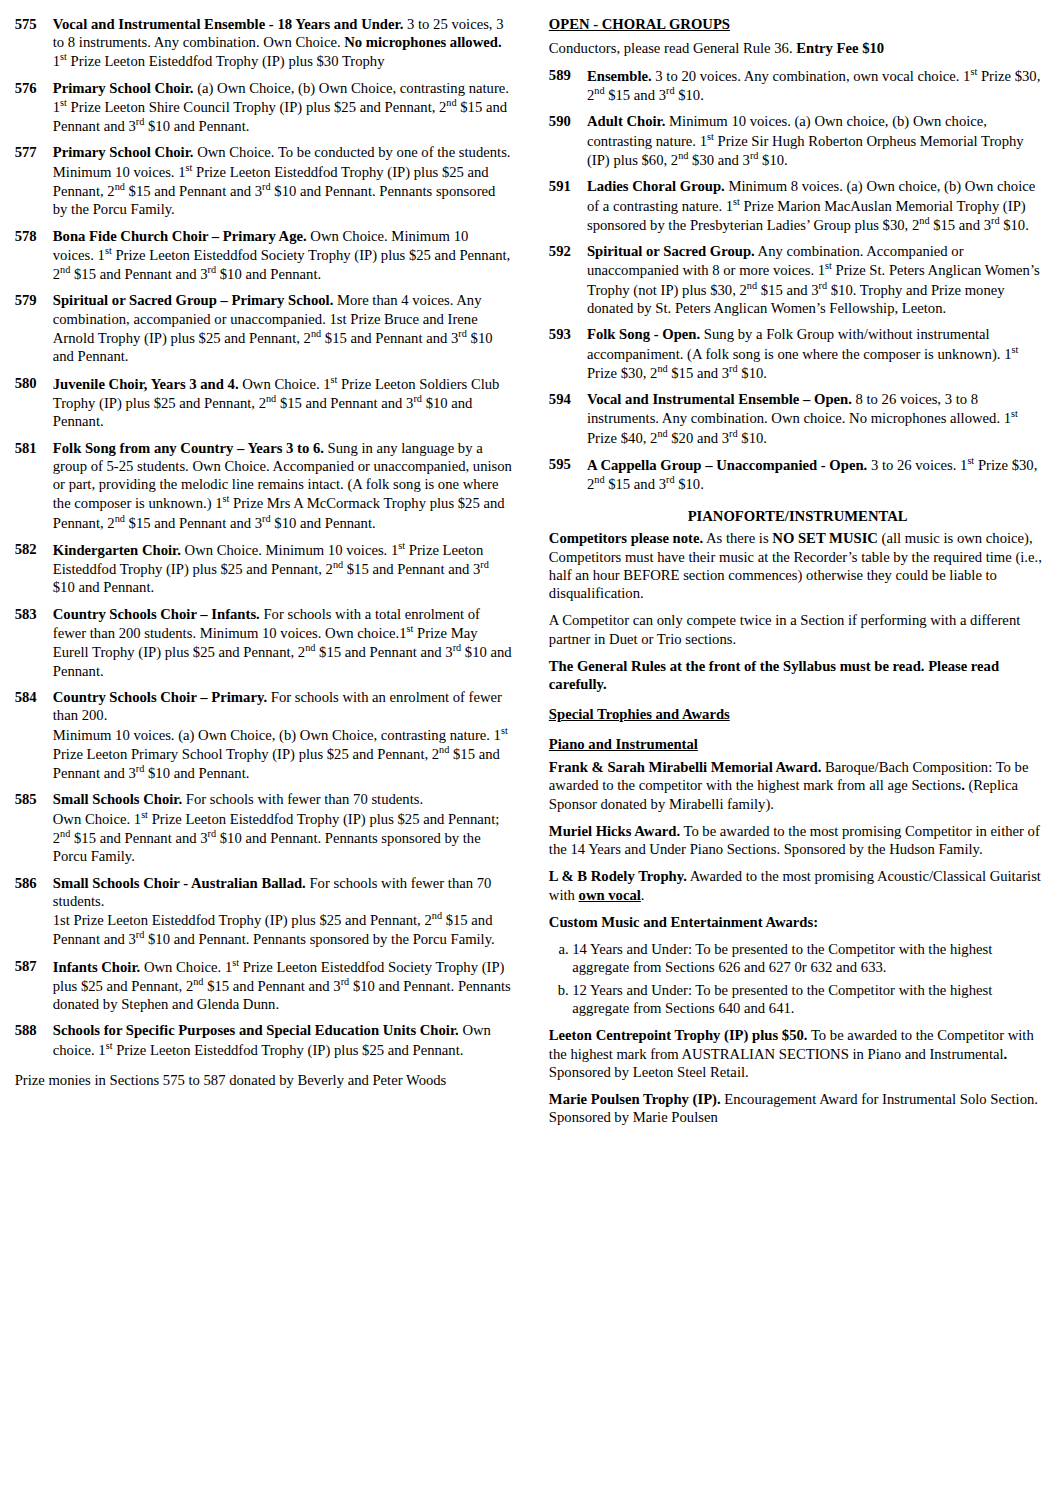575 Vocal and Instrumental Ensemble - 18 Years and Under. 3 to 25 voices, 3 to 8 instruments. Any combination. Own Choice. No microphones allowed. 1st Prize Leeton Eisteddfod Trophy (IP) plus $30 Trophy
576 Primary School Choir. (a) Own Choice, (b) Own Choice, contrasting nature. 1st Prize Leeton Shire Council Trophy (IP) plus $25 and Pennant, 2nd $15 and Pennant and 3rd $10 and Pennant.
577 Primary School Choir. Own Choice. To be conducted by one of the students. Minimum 10 voices. 1st Prize Leeton Eisteddfod Trophy (IP) plus $25 and Pennant, 2nd $15 and Pennant and 3rd $10 and Pennant. Pennants sponsored by the Porcu Family.
578 Bona Fide Church Choir – Primary Age. Own Choice. Minimum 10 voices. 1st Prize Leeton Eisteddfod Society Trophy (IP) plus $25 and Pennant, 2nd $15 and Pennant and 3rd $10 and Pennant.
579 Spiritual or Sacred Group – Primary School. More than 4 voices. Any combination, accompanied or unaccompanied. 1st Prize Bruce and Irene Arnold Trophy (IP) plus $25 and Pennant, 2nd $15 and Pennant and 3rd $10 and Pennant.
580 Juvenile Choir, Years 3 and 4. Own Choice. 1st Prize Leeton Soldiers Club Trophy (IP) plus $25 and Pennant, 2nd $15 and Pennant and 3rd $10 and Pennant.
581 Folk Song from any Country – Years 3 to 6. Sung in any language by a group of 5-25 students. Own Choice. Accompanied or unaccompanied, unison or part, providing the melodic line remains intact. (A folk song is one where the composer is unknown.) 1st Prize Mrs A McCormack Trophy plus $25 and Pennant, 2nd $15 and Pennant and 3rd $10 and Pennant.
582 Kindergarten Choir. Own Choice. Minimum 10 voices. 1st Prize Leeton Eisteddfod Trophy (IP) plus $25 and Pennant, 2nd $15 and Pennant and 3rd $10 and Pennant.
583 Country Schools Choir – Infants. For schools with a total enrolment of fewer than 200 students. Minimum 10 voices. Own choice.1st Prize May Eurell Trophy (IP) plus $25 and Pennant, 2nd $15 and Pennant and 3rd $10 and Pennant.
584 Country Schools Choir – Primary. For schools with an enrolment of fewer than 200.
Minimum 10 voices. (a) Own Choice, (b) Own Choice, contrasting nature. 1st Prize Leeton Primary School Trophy (IP) plus $25 and Pennant, 2nd $15 and Pennant and 3rd $10 and Pennant.
585 Small Schools Choir. For schools with fewer than 70 students.
Own Choice. 1st Prize Leeton Eisteddfod Trophy (IP) plus $25 and Pennant; 2nd $15 and Pennant and 3rd $10 and Pennant. Pennants sponsored by the Porcu Family.
586 Small Schools Choir - Australian Ballad. For schools with fewer than 70 students.
1st Prize Leeton Eisteddfod Trophy (IP) plus $25 and Pennant, 2nd $15 and Pennant and 3rd $10 and Pennant. Pennants sponsored by the Porcu Family.
587 Infants Choir. Own Choice. 1st Prize Leeton Eisteddfod Society Trophy (IP) plus $25 and Pennant, 2nd $15 and Pennant and 3rd $10 and Pennant. Pennants donated by Stephen and Glenda Dunn.
588 Schools for Specific Purposes and Special Education Units Choir. Own choice. 1st Prize Leeton Eisteddfod Trophy (IP) plus $25 and Pennant.
Prize monies in Sections 575 to 587 donated by Beverly and Peter Woods
Open - Choral Groups
Conductors, please read General Rule 36. Entry Fee $10
589 Ensemble. 3 to 20 voices. Any combination, own vocal choice. 1st Prize $30, 2nd $15 and 3rd $10.
590 Adult Choir. Minimum 10 voices. (a) Own choice, (b) Own choice, contrasting nature. 1st Prize Sir Hugh Roberton Orpheus Memorial Trophy (IP) plus $60, 2nd $30 and 3rd $10.
591 Ladies Choral Group. Minimum 8 voices. (a) Own choice, (b) Own choice of a contrasting nature. 1st Prize Marion MacAuslan Memorial Trophy (IP) sponsored by the Presbyterian Ladies’ Group plus $30, 2nd $15 and 3rd $10.
592 Spiritual or Sacred Group. Any combination. Accompanied or unaccompanied with 8 or more voices. 1st Prize St. Peters Anglican Women’s Trophy (not IP) plus $30, 2nd $15 and 3rd $10. Trophy and Prize money donated by St. Peters Anglican Women’s Fellowship, Leeton.
593 Folk Song - Open. Sung by a Folk Group with/without instrumental accompaniment. (A folk song is one where the composer is unknown). 1st Prize $30, 2nd $15 and 3rd $10.
594 Vocal and Instrumental Ensemble – Open. 8 to 26 voices, 3 to 8 instruments. Any combination. Own choice. No microphones allowed. 1st Prize $40, 2nd $20 and 3rd $10.
595 A Cappella Group – Unaccompanied - Open. 3 to 26 voices. 1st Prize $30, 2nd $15 and 3rd $10.
Pianoforte/Instrumental
Competitors please note. As there is NO SET MUSIC (all music is own choice), Competitors must have their music at the Recorder’s table by the required time (i.e., half an hour BEFORE section commences) otherwise they could be liable to disqualification.
A Competitor can only compete twice in a Section if performing with a different partner in Duet or Trio sections.
The General Rules at the front of the Syllabus must be read. Please read carefully.
Special Trophies and Awards
Piano and Instrumental
Frank & Sarah Mirabelli Memorial Award. Baroque/Bach Composition: To be awarded to the competitor with the highest mark from all age Sections. (Replica Sponsor donated by Mirabelli family).
Muriel Hicks Award. To be awarded to the most promising Competitor in either of the 14 Years and Under Piano Sections. Sponsored by the Hudson Family.
L & B Rodely Trophy. Awarded to the most promising Acoustic/Classical Guitarist with own vocal.
Custom Music and Entertainment Awards:
14 Years and Under: To be presented to the Competitor with the highest aggregate from Sections 626 and 627 0r 632 and 633.
12 Years and Under: To be presented to the Competitor with the highest aggregate from Sections 640 and 641.
Leeton Centrepoint Trophy (IP) plus $50. To be awarded to the Competitor with the highest mark from AUSTRALIAN SECTIONS in Piano and Instrumental. Sponsored by Leeton Steel Retail.
Marie Poulsen Trophy (IP). Encouragement Award for Instrumental Solo Section. Sponsored by Marie Poulsen